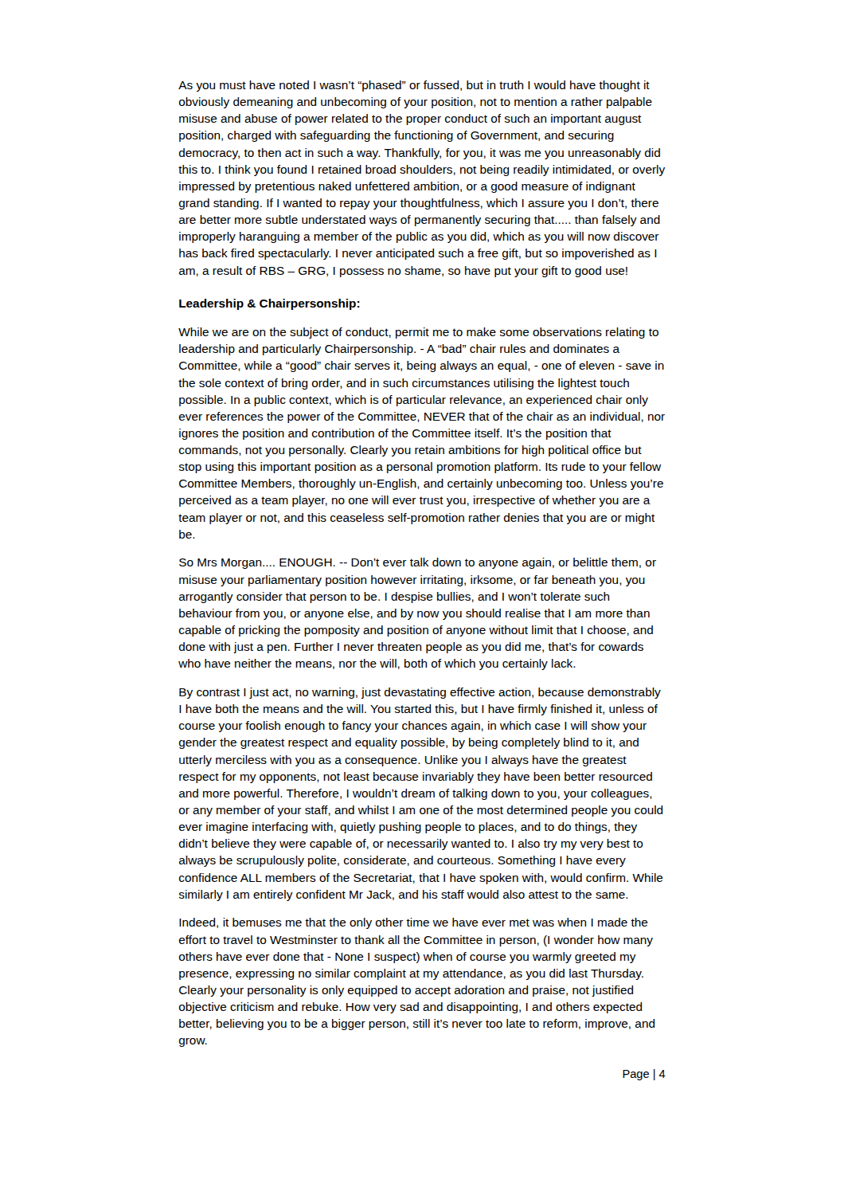As you must have noted I wasn’t “phased” or fussed, but in truth I would have thought it obviously demeaning and unbecoming of your position, not to mention a rather palpable misuse and abuse of power related to the proper conduct of such an important august position, charged with safeguarding the functioning of Government, and securing democracy, to then act in such a way. Thankfully, for you, it was me you unreasonably did this to. I think you found I retained broad shoulders, not being readily intimidated, or overly impressed by pretentious naked unfettered ambition, or a good measure of indignant grand standing. If I wanted to repay your thoughtfulness, which I assure you I don’t, there are better more subtle understated ways of permanently securing that..... than falsely and improperly haranguing a member of the public as you did, which as you will now discover has back fired spectacularly. I never anticipated such a free gift, but so impoverished as I am, a result of RBS – GRG, I possess no shame, so have put your gift to good use!
Leadership & Chairpersonship:
While we are on the subject of conduct, permit me to make some observations relating to leadership and particularly Chairpersonship. - A “bad” chair rules and dominates a Committee, while a “good” chair serves it, being always an equal, - one of eleven - save in the sole context of bring order, and in such circumstances utilising the lightest touch possible. In a public context, which is of particular relevance, an experienced chair only ever references the power of the Committee, NEVER that of the chair as an individual, nor ignores the position and contribution of the Committee itself. It’s the position that commands, not you personally. Clearly you retain ambitions for high political office but stop using this important position as a personal promotion platform. Its rude to your fellow Committee Members, thoroughly un-English, and certainly unbecoming too. Unless you’re perceived as a team player, no one will ever trust you, irrespective of whether you are a team player or not, and this ceaseless self-promotion rather denies that you are or might be.
So Mrs Morgan.... ENOUGH. -- Don’t ever talk down to anyone again, or belittle them, or misuse your parliamentary position however irritating, irksome, or far beneath you, you arrogantly consider that person to be. I despise bullies, and I won’t tolerate such behaviour from you, or anyone else, and by now you should realise that I am more than capable of pricking the pomposity and position of anyone without limit that I choose, and done with just a pen. Further I never threaten people as you did me, that’s for cowards who have neither the means, nor the will, both of which you certainly lack.
By contrast I just act, no warning, just devastating effective action, because demonstrably I have both the means and the will. You started this, but I have firmly finished it, unless of course your foolish enough to fancy your chances again, in which case I will show your gender the greatest respect and equality possible, by being completely blind to it, and utterly merciless with you as a consequence. Unlike you I always have the greatest respect for my opponents, not least because invariably they have been better resourced and more powerful. Therefore, I wouldn’t dream of talking down to you, your colleagues, or any member of your staff, and whilst I am one of the most determined people you could ever imagine interfacing with, quietly pushing people to places, and to do things, they didn’t believe they were capable of, or necessarily wanted to. I also try my very best to always be scrupulously polite, considerate, and courteous. Something I have every confidence ALL members of the Secretariat, that I have spoken with, would confirm. While similarly I am entirely confident Mr Jack, and his staff would also attest to the same.
Indeed, it bemuses me that the only other time we have ever met was when I made the effort to travel to Westminster to thank all the Committee in person, (I wonder how many others have ever done that - None I suspect) when of course you warmly greeted my presence, expressing no similar complaint at my attendance, as you did last Thursday. Clearly your personality is only equipped to accept adoration and praise, not justified objective criticism and rebuke. How very sad and disappointing, I and others expected better, believing you to be a bigger person, still it’s never too late to reform, improve, and grow.
Page | 4